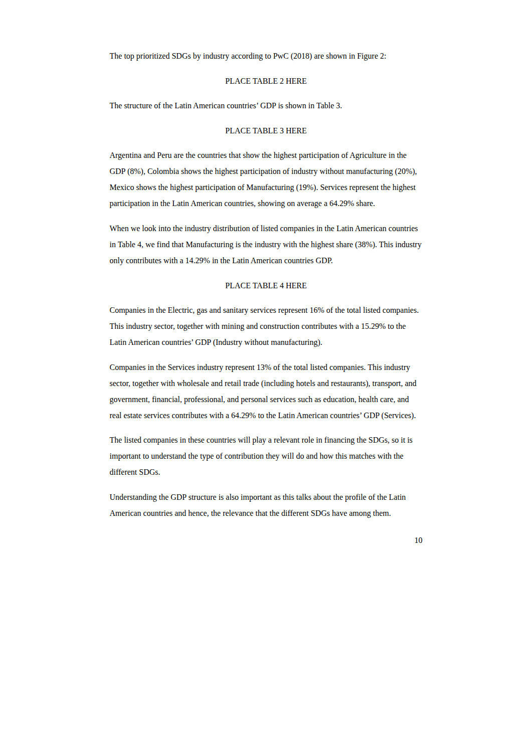The top prioritized SDGs by industry according to PwC (2018) are shown in Figure 2:
PLACE TABLE 2 HERE
The structure of the Latin American countries’ GDP is shown in Table 3.
PLACE TABLE 3 HERE
Argentina and Peru are the countries that show the highest participation of Agriculture in the GDP (8%), Colombia shows the highest participation of industry without manufacturing (20%), Mexico shows the highest participation of Manufacturing (19%). Services represent the highest participation in the Latin American countries, showing on average a 64.29% share.
When we look into the industry distribution of listed companies in the Latin American countries in Table 4, we find that Manufacturing is the industry with the highest share (38%). This industry only contributes with a 14.29% in the Latin American countries GDP.
PLACE TABLE 4 HERE
Companies in the Electric, gas and sanitary services represent 16% of the total listed companies. This industry sector, together with mining and construction contributes with a 15.29% to the Latin American countries’ GDP (Industry without manufacturing).
Companies in the Services industry represent 13% of the total listed companies. This industry sector, together with wholesale and retail trade (including hotels and restaurants), transport, and government, financial, professional, and personal services such as education, health care, and real estate services contributes with a 64.29% to the Latin American countries’ GDP (Services).
The listed companies in these countries will play a relevant role in financing the SDGs, so it is important to understand the type of contribution they will do and how this matches with the different SDGs.
Understanding the GDP structure is also important as this talks about the profile of the Latin American countries and hence, the relevance that the different SDGs have among them.
10